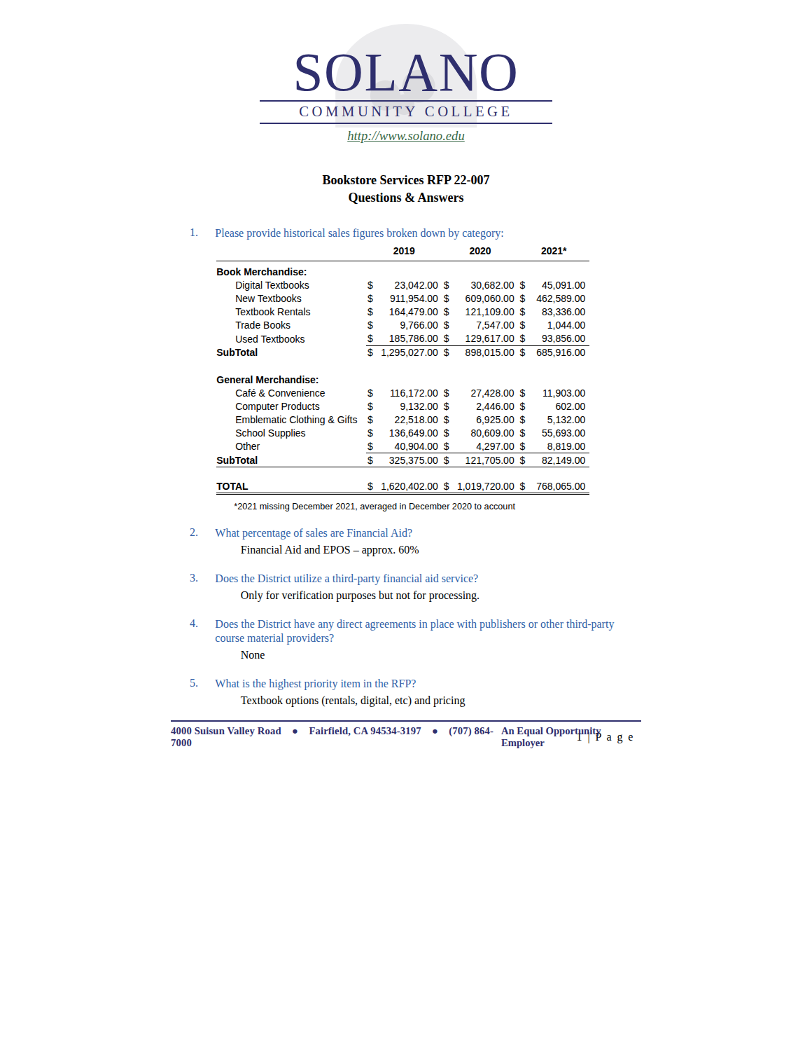SOLANO
COMMUNITY COLLEGE
http://www.solano.edu
Bookstore Services RFP 22-007 Questions & Answers
Please provide historical sales figures broken down by category:
| | 2019 | 2020 | 2021* |
| Book Merchandise: | |
| Digital Textbooks | $ | 23,042.00 | $ | 30,682.00 | $ | 45,091.00 |
| New Textbooks | $ | 911,954.00 | $ | 609,060.00 | $ | 462,589.00 |
| Textbook Rentals | $ | 164,479.00 | $ | 121,109.00 | $ | 83,336.00 |
| Trade Books | $ | 9,766.00 | $ | 7,547.00 | $ | 1,044.00 |
| Used Textbooks | $ | 185,786.00 | $ | 129,617.00 | $ | 93,856.00 |
| SubTotal | $ | 1,295,027.00 | $ | 898,015.00 | $ | 685,916.00 |
| General Merchandise: | |
| Café & Convenience | $ | 116,172.00 | $ | 27,428.00 | $ | 11,903.00 |
| Computer Products | $ | 9,132.00 | $ | 2,446.00 | $ | 602.00 |
| Emblematic Clothing & Gifts | $ | 22,518.00 | $ | 6,925.00 | $ | 5,132.00 |
| School Supplies | $ | 136,649.00 | $ | 80,609.00 | $ | 55,693.00 |
| Other | $ | 40,904.00 | $ | 4,297.00 | $ | 8,819.00 |
| SubTotal | $ | 325,375.00 | $ | 121,705.00 | $ | 82,149.00 |
| TOTAL | $ | 1,620,402.00 | $ | 1,019,720.00 | $ | 768,065.00 |
*2021 missing December 2021, averaged in December 2020 to account
What percentage of sales are Financial Aid?
Financial Aid and EPOS – approx. 60%
Does the District utilize a third-party financial aid service?
Only for verification purposes but not for processing.
Does the District have any direct agreements in place with publishers or other third-party course material providers?
None
What is the highest priority item in the RFP?
Textbook options (rentals, digital, etc) and pricing
1 | P a g e
4000 Suisun Valley Road ● Fairfield, CA 94534-3197 ● (707) 864-7000
An Equal Opportunity Employer